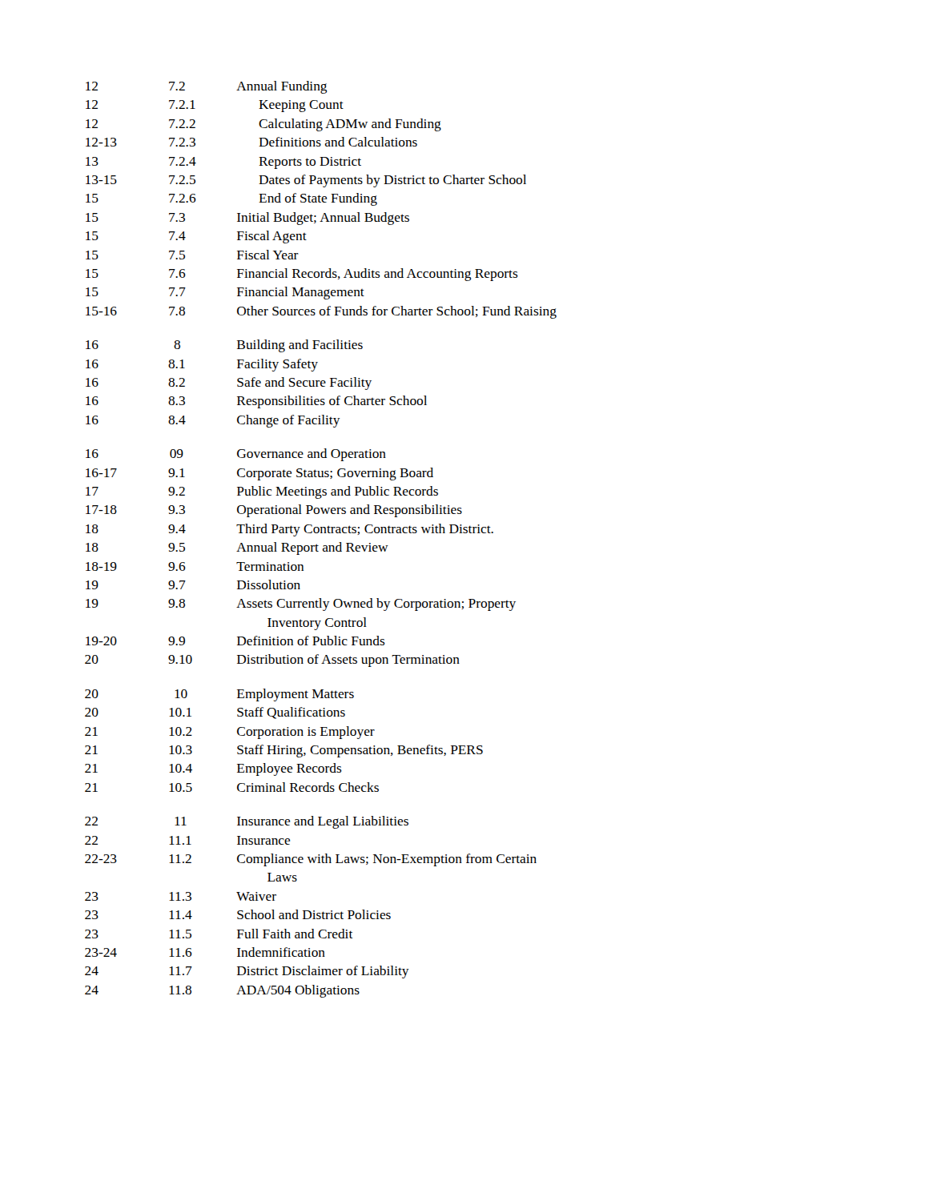| 12 | 7.2 | Annual Funding |
| 12 | 7.2.1 | Keeping Count |
| 12 | 7.2.2 | Calculating ADMw and Funding |
| 12-13 | 7.2.3 | Definitions and Calculations |
| 13 | 7.2.4 | Reports to District |
| 13-15 | 7.2.5 | Dates of Payments by District to Charter School |
| 15 | 7.2.6 | End of State Funding |
| 15 | 7.3 | Initial Budget; Annual Budgets |
| 15 | 7.4 | Fiscal Agent |
| 15 | 7.5 | Fiscal Year |
| 15 | 7.6 | Financial Records, Audits and Accounting Reports |
| 15 | 7.7 | Financial Management |
| 15-16 | 7.8 | Other Sources of Funds for Charter School; Fund Raising |
| 16 | 8 | Building and Facilities |
| 16 | 8.1 | Facility Safety |
| 16 | 8.2 | Safe and Secure Facility |
| 16 | 8.3 | Responsibilities of Charter School |
| 16 | 8.4 | Change of Facility |
| 16 | 09 | Governance and Operation |
| 16-17 | 9.1 | Corporate Status; Governing Board |
| 17 | 9.2 | Public Meetings and Public Records |
| 17-18 | 9.3 | Operational Powers and Responsibilities |
| 18 | 9.4 | Third Party Contracts; Contracts with District. |
| 18 | 9.5 | Annual Report and Review |
| 18-19 | 9.6 | Termination |
| 19 | 9.7 | Dissolution |
| 19 | 9.8 | Assets Currently Owned by Corporation; Property Inventory Control |
| 19-20 | 9.9 | Definition of Public Funds |
| 20 | 9.10 | Distribution of Assets upon Termination |
| 20 | 10 | Employment Matters |
| 20 | 10.1 | Staff Qualifications |
| 21 | 10.2 | Corporation is Employer |
| 21 | 10.3 | Staff Hiring, Compensation, Benefits, PERS |
| 21 | 10.4 | Employee Records |
| 21 | 10.5 | Criminal Records Checks |
| 22 | 11 | Insurance and Legal Liabilities |
| 22 | 11.1 | Insurance |
| 22-23 | 11.2 | Compliance with Laws; Non-Exemption from Certain Laws |
| 23 | 11.3 | Waiver |
| 23 | 11.4 | School and District Policies |
| 23 | 11.5 | Full Faith and Credit |
| 23-24 | 11.6 | Indemnification |
| 24 | 11.7 | District Disclaimer of Liability |
| 24 | 11.8 | ADA/504 Obligations |